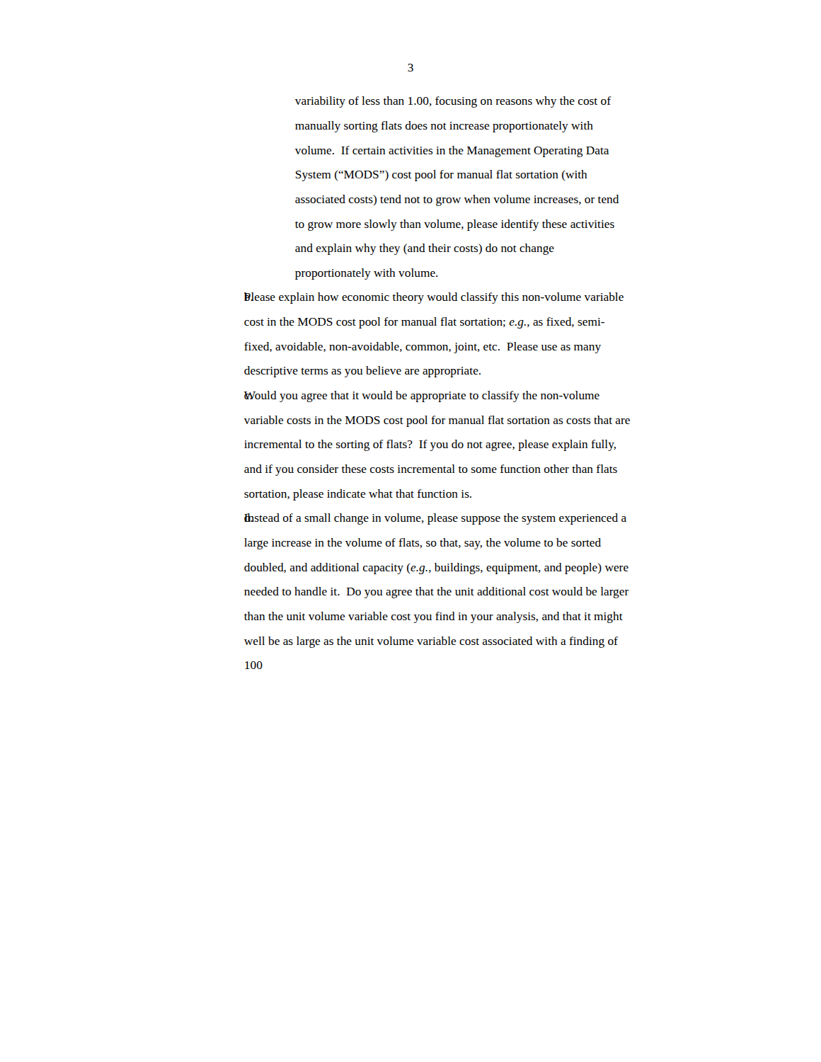3
variability of less than 1.00, focusing on reasons why the cost of manually sorting flats does not increase proportionately with volume. If certain activities in the Management Operating Data System (“MODS”) cost pool for manual flat sortation (with associated costs) tend not to grow when volume increases, or tend to grow more slowly than volume, please identify these activities and explain why they (and their costs) do not change proportionately with volume.
b.
Please explain how economic theory would classify this non-volume variable cost in the MODS cost pool for manual flat sortation; e.g., as fixed, semi-fixed, avoidable, non-avoidable, common, joint, etc. Please use as many descriptive terms as you believe are appropriate.
c.
Would you agree that it would be appropriate to classify the non-volume variable costs in the MODS cost pool for manual flat sortation as costs that are incremental to the sorting of flats? If you do not agree, please explain fully, and if you consider these costs incremental to some function other than flats sortation, please indicate what that function is.
d.
Instead of a small change in volume, please suppose the system experienced a large increase in the volume of flats, so that, say, the volume to be sorted doubled, and additional capacity (e.g., buildings, equipment, and people) were needed to handle it. Do you agree that the unit additional cost would be larger than the unit volume variable cost you find in your analysis, and that it might well be as large as the unit volume variable cost associated with a finding of 100